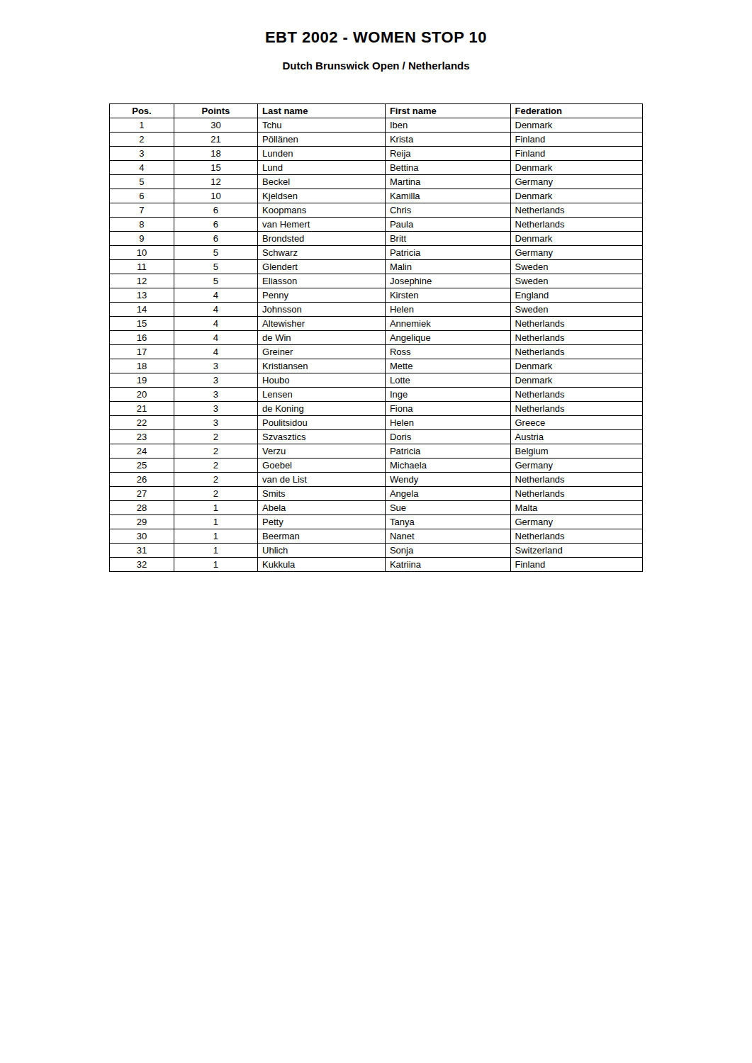EBT 2002 - WOMEN STOP 10
Dutch Brunswick Open / Netherlands
| Pos. | Points | Last name | First name | Federation |
| --- | --- | --- | --- | --- |
| 1 | 30 | Tchu | Iben | Denmark |
| 2 | 21 | Pöllänen | Krista | Finland |
| 3 | 18 | Lunden | Reija | Finland |
| 4 | 15 | Lund | Bettina | Denmark |
| 5 | 12 | Beckel | Martina | Germany |
| 6 | 10 | Kjeldsen | Kamilla | Denmark |
| 7 | 6 | Koopmans | Chris | Netherlands |
| 8 | 6 | van Hemert | Paula | Netherlands |
| 9 | 6 | Brondsted | Britt | Denmark |
| 10 | 5 | Schwarz | Patricia | Germany |
| 11 | 5 | Glendert | Malin | Sweden |
| 12 | 5 | Eliasson | Josephine | Sweden |
| 13 | 4 | Penny | Kirsten | England |
| 14 | 4 | Johnsson | Helen | Sweden |
| 15 | 4 | Altewisher | Annemiek | Netherlands |
| 16 | 4 | de Win | Angelique | Netherlands |
| 17 | 4 | Greiner | Ross | Netherlands |
| 18 | 3 | Kristiansen | Mette | Denmark |
| 19 | 3 | Houbo | Lotte | Denmark |
| 20 | 3 | Lensen | Inge | Netherlands |
| 21 | 3 | de Koning | Fiona | Netherlands |
| 22 | 3 | Poulitsidou | Helen | Greece |
| 23 | 2 | Szvasztics | Doris | Austria |
| 24 | 2 | Verzu | Patricia | Belgium |
| 25 | 2 | Goebel | Michaela | Germany |
| 26 | 2 | van de List | Wendy | Netherlands |
| 27 | 2 | Smits | Angela | Netherlands |
| 28 | 1 | Abela | Sue | Malta |
| 29 | 1 | Petty | Tanya | Germany |
| 30 | 1 | Beerman | Nanet | Netherlands |
| 31 | 1 | Uhlich | Sonja | Switzerland |
| 32 | 1 | Kukkula | Katriina | Finland |